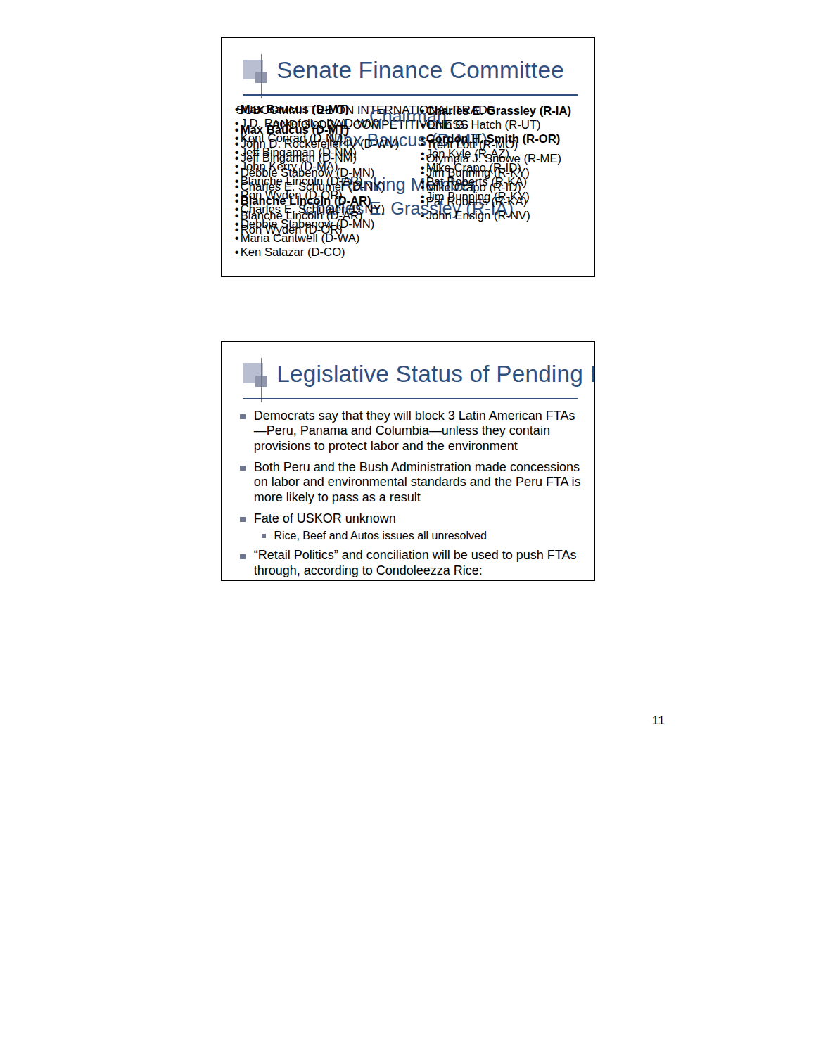Senate Finance Committee
SUBCOMMITTEE ON INTERNATIONAL TRADE
AND GLOBAL COMPETITIVENESS
Chairman
Max Baucus (D-MT)
Ranking Member
Charles E. Grassley (R-IA)
Max Baucus (D-MT)
J.D. Rockefeller IV (D-WV)
Kent Conrad (D-ND)
Jeff Bingaman (D-NM)
John Kerry (D-MA)
Blanche Lincoln (D-AR)
Ron Wyden (D-OR)
Charles E. Schumer (D-NY)
Debbie Stabenow (D-MN)
Maria Cantwell (D-WA)
Ken Salazar (D-CO)
Trent Lott (R-MO)
Olympia J. Snowe (R-ME)
Jim Bunning (R-KY)
Mike Crapo (R-ID)
Pat Roberts (R-KA)
John Ensign (R-NV)
Max Baucus (D-MT)
John D. Rockefeller IV (D-WV)
Jeff Bingaman (D-NM)
Debbie Stabenow (D-MN)
Charles E. Schumer (D-NY)
Blanche Lincoln (D-AR)
Blanche Lincoln (D-AR)
Ron Wyden (D-OR)
Charles E. Grassley (R-IA)
Orrin G. Hatch (R-UT)
Gordon H. Smith (R-OR)
Jon Kyle (R-AZ)
Mike Crapo (R-ID)
Pat Roberts (R-KA)
Jim Bunning (R-KY)
Legislative Status of Pending FTAs
Democrats say that they will block 3 Latin American FTAs—Peru, Panama and Columbia—unless they contain provisions to protect labor and the environment
Both Peru and the Bush Administration made concessions on labor and environmental standards and the Peru FTA is more likely to pass as a result
Fate of USKOR unknown
Rice, Beef and Autos issues all unresolved
“Retail Politics” and conciliation will be used to push FTAs through, according to Condoleezza Rice:
"One person at a time . . . working with congresspeople and addressing their concerns."
11